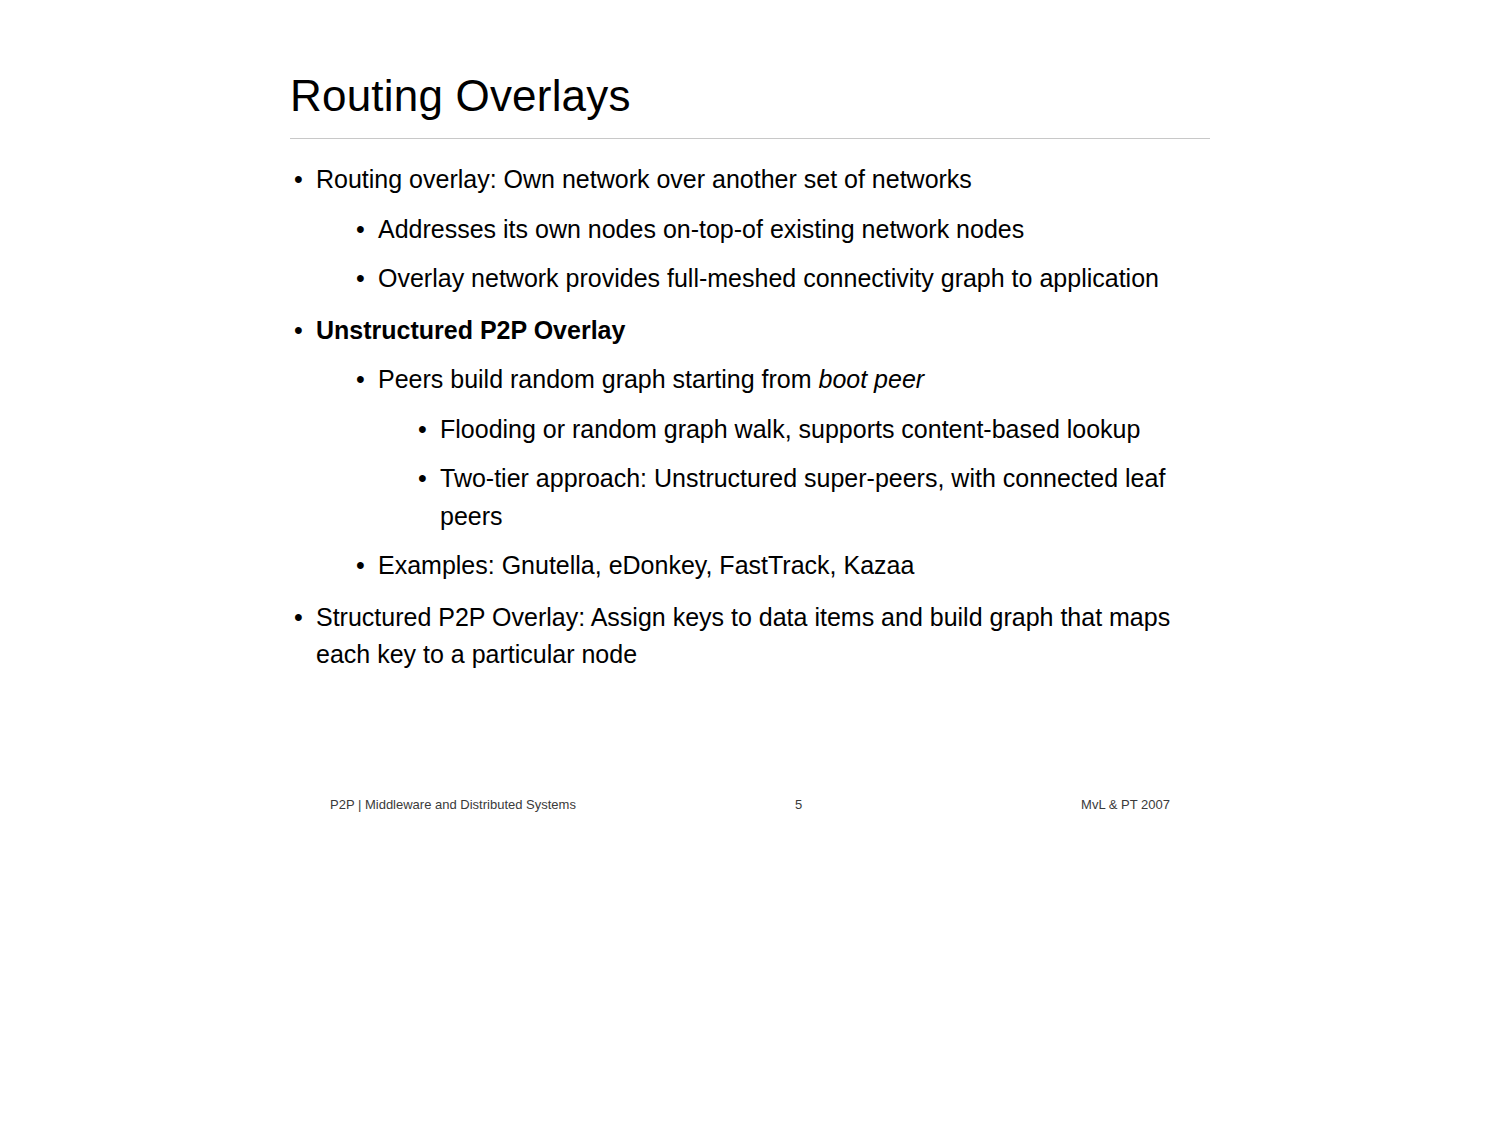Routing Overlays
Routing overlay: Own network over another set of networks
Addresses its own nodes on-top-of existing network nodes
Overlay network provides full-meshed connectivity graph to application
Unstructured P2P Overlay
Peers build random graph starting from boot peer
Flooding or random graph walk, supports content-based lookup
Two-tier approach: Unstructured super-peers, with connected leaf peers
Examples: Gnutella, eDonkey, FastTrack, Kazaa
Structured P2P Overlay: Assign keys to data items and build graph that maps each key to a particular node
P2P | Middleware and Distributed Systems
5
MvL & PT 2007